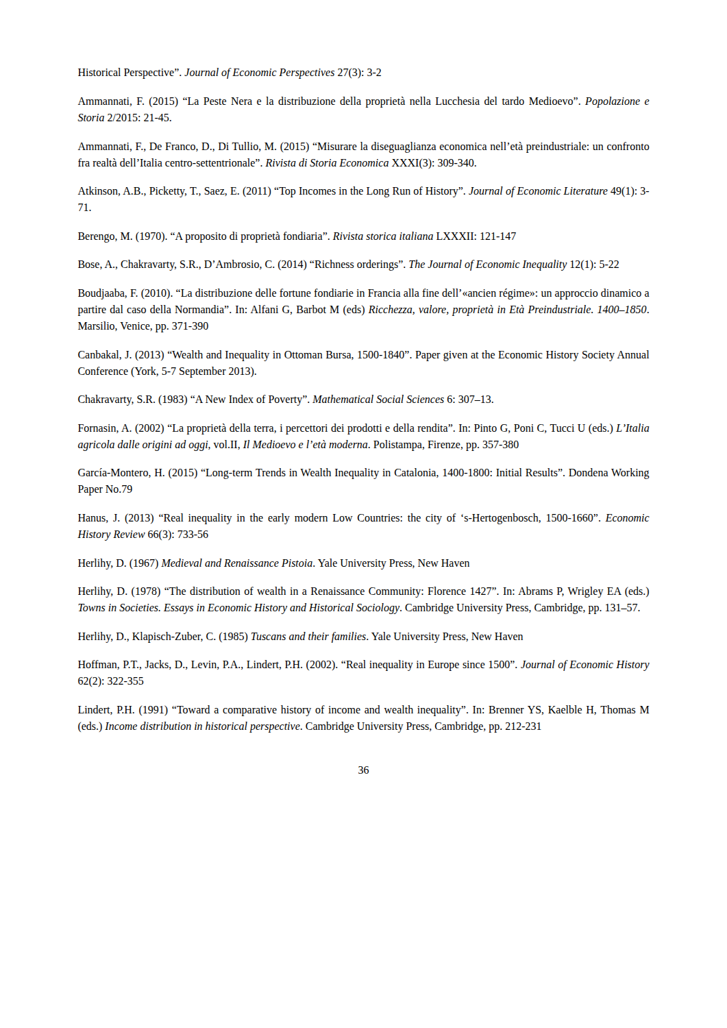Historical Perspective”. Journal of Economic Perspectives 27(3): 3-2
Ammannati, F. (2015) “La Peste Nera e la distribuzione della proprietà nella Lucchesia del tardo Medioevo”. Popolazione e Storia 2/2015: 21-45.
Ammannati, F., De Franco, D., Di Tullio, M. (2015) “Misurare la diseguaglianza economica nell’età preindustriale: un confronto fra realtà dell’Italia centro-settentrionale”. Rivista di Storia Economica XXXI(3): 309-340.
Atkinson, A.B., Picketty, T., Saez, E. (2011) “Top Incomes in the Long Run of History”. Journal of Economic Literature 49(1): 3-71.
Berengo, M. (1970). “A proposito di proprietà fondiaria”. Rivista storica italiana LXXXII: 121-147
Bose, A., Chakravarty, S.R., D’Ambrosio, C. (2014) “Richness orderings”. The Journal of Economic Inequality 12(1): 5-22
Boudjaaba, F. (2010). “La distribuzione delle fortune fondiarie in Francia alla fine dell’«ancien régime»: un approccio dinamico a partire dal caso della Normandia”. In: Alfani G, Barbot M (eds) Ricchezza, valore, proprietà in Età Preindustriale. 1400–1850. Marsilio, Venice, pp. 371-390
Canbakal, J. (2013) “Wealth and Inequality in Ottoman Bursa, 1500-1840”. Paper given at the Economic History Society Annual Conference (York, 5-7 September 2013).
Chakravarty, S.R. (1983) “A New Index of Poverty”. Mathematical Social Sciences 6: 307–13.
Fornasin, A. (2002) “La proprietà della terra, i percettori dei prodotti e della rendita”. In: Pinto G, Poni C, Tucci U (eds.) L’Italia agricola dalle origini ad oggi, vol.II, Il Medioevo e l’età moderna. Polistampa, Firenze, pp. 357-380
García‐Montero, H. (2015) “Long‐term Trends in Wealth Inequality in Catalonia, 1400-1800: Initial Results”. Dondena Working Paper No.79
Hanus, J. (2013) “Real inequality in the early modern Low Countries: the city of ‘s-Hertogenbosch, 1500-1660”. Economic History Review 66(3): 733-56
Herlihy, D. (1967) Medieval and Renaissance Pistoia. Yale University Press, New Haven
Herlihy, D. (1978) “The distribution of wealth in a Renaissance Community: Florence 1427”. In: Abrams P, Wrigley EA (eds.) Towns in Societies. Essays in Economic History and Historical Sociology. Cambridge University Press, Cambridge, pp. 131–57.
Herlihy, D., Klapisch-Zuber, C. (1985) Tuscans and their families. Yale University Press, New Haven
Hoffman, P.T., Jacks, D., Levin, P.A., Lindert, P.H. (2002). “Real inequality in Europe since 1500”. Journal of Economic History 62(2): 322-355
Lindert, P.H. (1991) “Toward a comparative history of income and wealth inequality”. In: Brenner YS, Kaelble H, Thomas M (eds.) Income distribution in historical perspective. Cambridge University Press, Cambridge, pp. 212-231
36